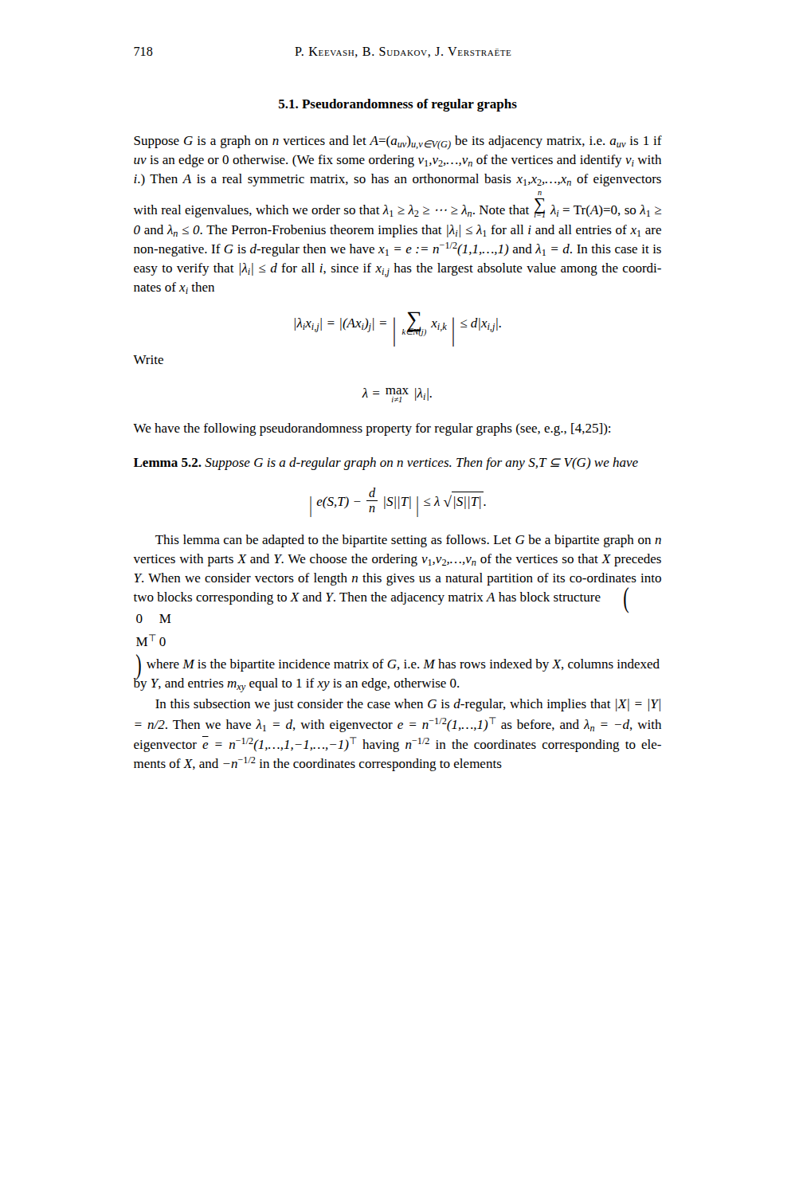718 P. Keevash, B. Sudakov, J. Verstraëte
5.1. Pseudorandomness of regular graphs
Suppose G is a graph on n vertices and let A=(auv)u,v∈V(G) be its adjacency matrix, i.e. auv is 1 if uv is an edge or 0 otherwise. (We fix some ordering v1,v2,…,vn of the vertices and identify vi with i.) Then A is a real symmetric matrix, so has an orthonormal basis x1,x2,…,xn of eigenvectors with real eigenvalues, which we order so that λ1 ≥ λ2 ≥ ⋯ ≥ λn. Note that n∑i=1 λi = Tr(A)=0, so λ1 ≥ 0 and λn ≤ 0. The Perron-Frobenius theorem implies that |λi| ≤ λ1 for all i and all entries of x1 are non-negative. If G is d-regular then we have x1 = e := n−1/2(1,1,…,1) and λ1 = d. In this case it is easy to verify that |λi| ≤ d for all i, since if xi,j has the largest absolute value among the coordinates of xi then
|λixi,j| = |(Axi)j| = | ∑k∈N(j) xi,k | ≤ d|xi,j|.
Write
λ = max i≠1 |λi|.
We have the following pseudorandomness property for regular graphs (see, e.g., [4,25]):
Lemma 5.2. Suppose G is a d-regular graph on n vertices. Then for any S,T ⊆ V(G) we have
| e(S,T) − dn |S||T| | ≤ λ |S||T|.
This lemma can be adapted to the bipartite setting as follows. Let G be a bipartite graph on n vertices with parts X and Y. We choose the ordering v1,v2,…,vn of the vertices so that X precedes Y. When we consider vectors of length n this gives us a natural partition of its co-ordinates into two blocks corresponding to X and Y. Then the adjacency matrix A has block structure (
| 0 | M |
| M ⊤ | 0 |
) where M is the bipartite incidence matrix of G, i.e. M has rows indexed by X, columns indexed by Y, and entries mxy equal to 1 if xy is an edge, otherwise 0.
In this subsection we just consider the case when G is d-regular, which implies that |X| = |Y| = n/2. Then we have λ1 = d, with eigenvector e = n−1/2(1,…,1)⊤ as before, and λn = −d, with eigenvector e = n−1/2(1,…,1,−1,…,−1)⊤ having n−1/2 in the coordinates corresponding to elements of X, and −n−1/2 in the coordinates corresponding to elements